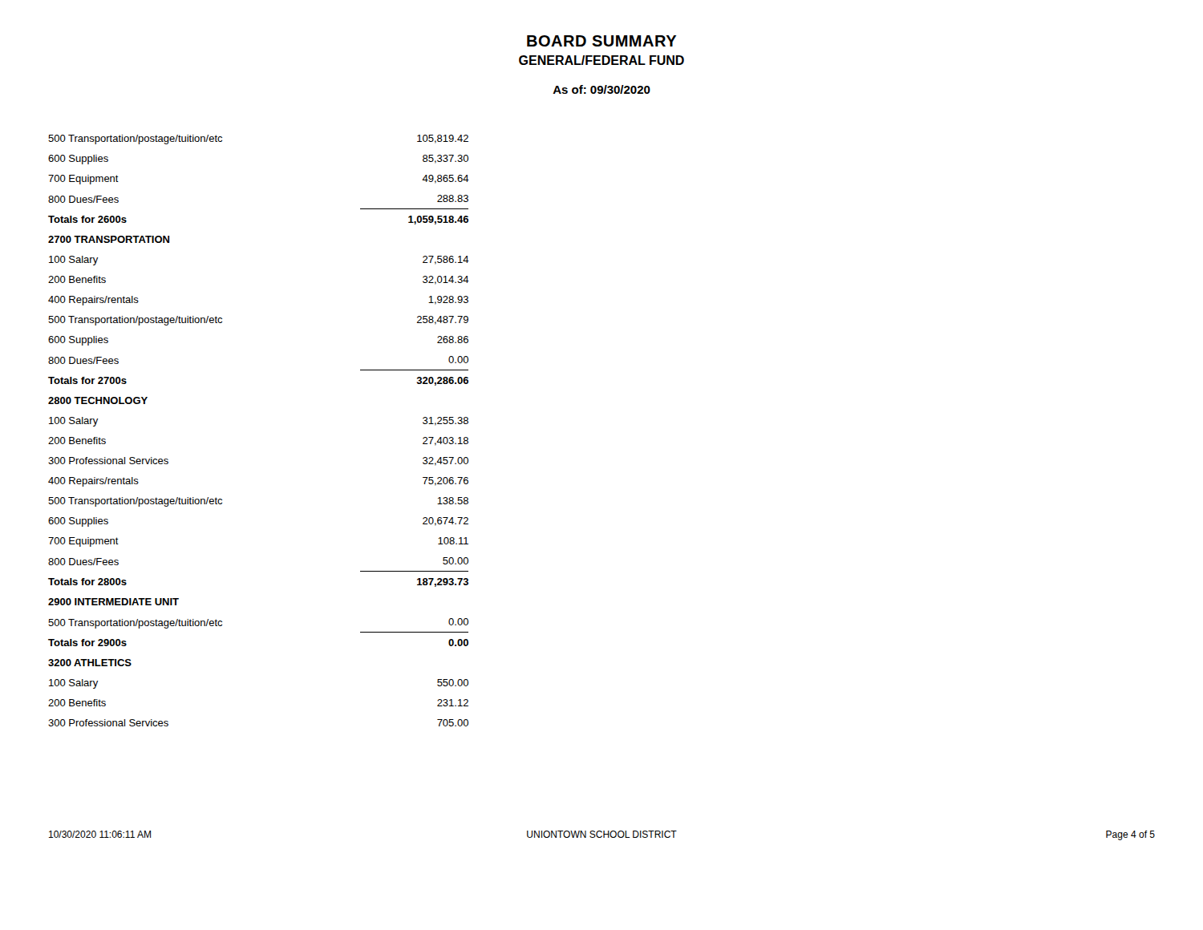BOARD SUMMARY
GENERAL/FEDERAL FUND
As of: 09/30/2020
| 500 Transportation/postage/tuition/etc | 105,819.42 |
| 600 Supplies | 85,337.30 |
| 700 Equipment | 49,865.64 |
| 800 Dues/Fees | 288.83 |
| Totals for 2600s | 1,059,518.46 |
| 2700 TRANSPORTATION | |
| 100 Salary | 27,586.14 |
| 200 Benefits | 32,014.34 |
| 400 Repairs/rentals | 1,928.93 |
| 500 Transportation/postage/tuition/etc | 258,487.79 |
| 600 Supplies | 268.86 |
| 800 Dues/Fees | 0.00 |
| Totals for 2700s | 320,286.06 |
| 2800 TECHNOLOGY | |
| 100 Salary | 31,255.38 |
| 200 Benefits | 27,403.18 |
| 300 Professional Services | 32,457.00 |
| 400 Repairs/rentals | 75,206.76 |
| 500 Transportation/postage/tuition/etc | 138.58 |
| 600 Supplies | 20,674.72 |
| 700 Equipment | 108.11 |
| 800 Dues/Fees | 50.00 |
| Totals for 2800s | 187,293.73 |
| 2900 INTERMEDIATE UNIT | |
| 500 Transportation/postage/tuition/etc | 0.00 |
| Totals for 2900s | 0.00 |
| 3200 ATHLETICS | |
| 100 Salary | 550.00 |
| 200 Benefits | 231.12 |
| 300 Professional Services | 705.00 |
10/30/2020 11:06:11 AM
UNIONTOWN SCHOOL DISTRICT
Page 4 of 5